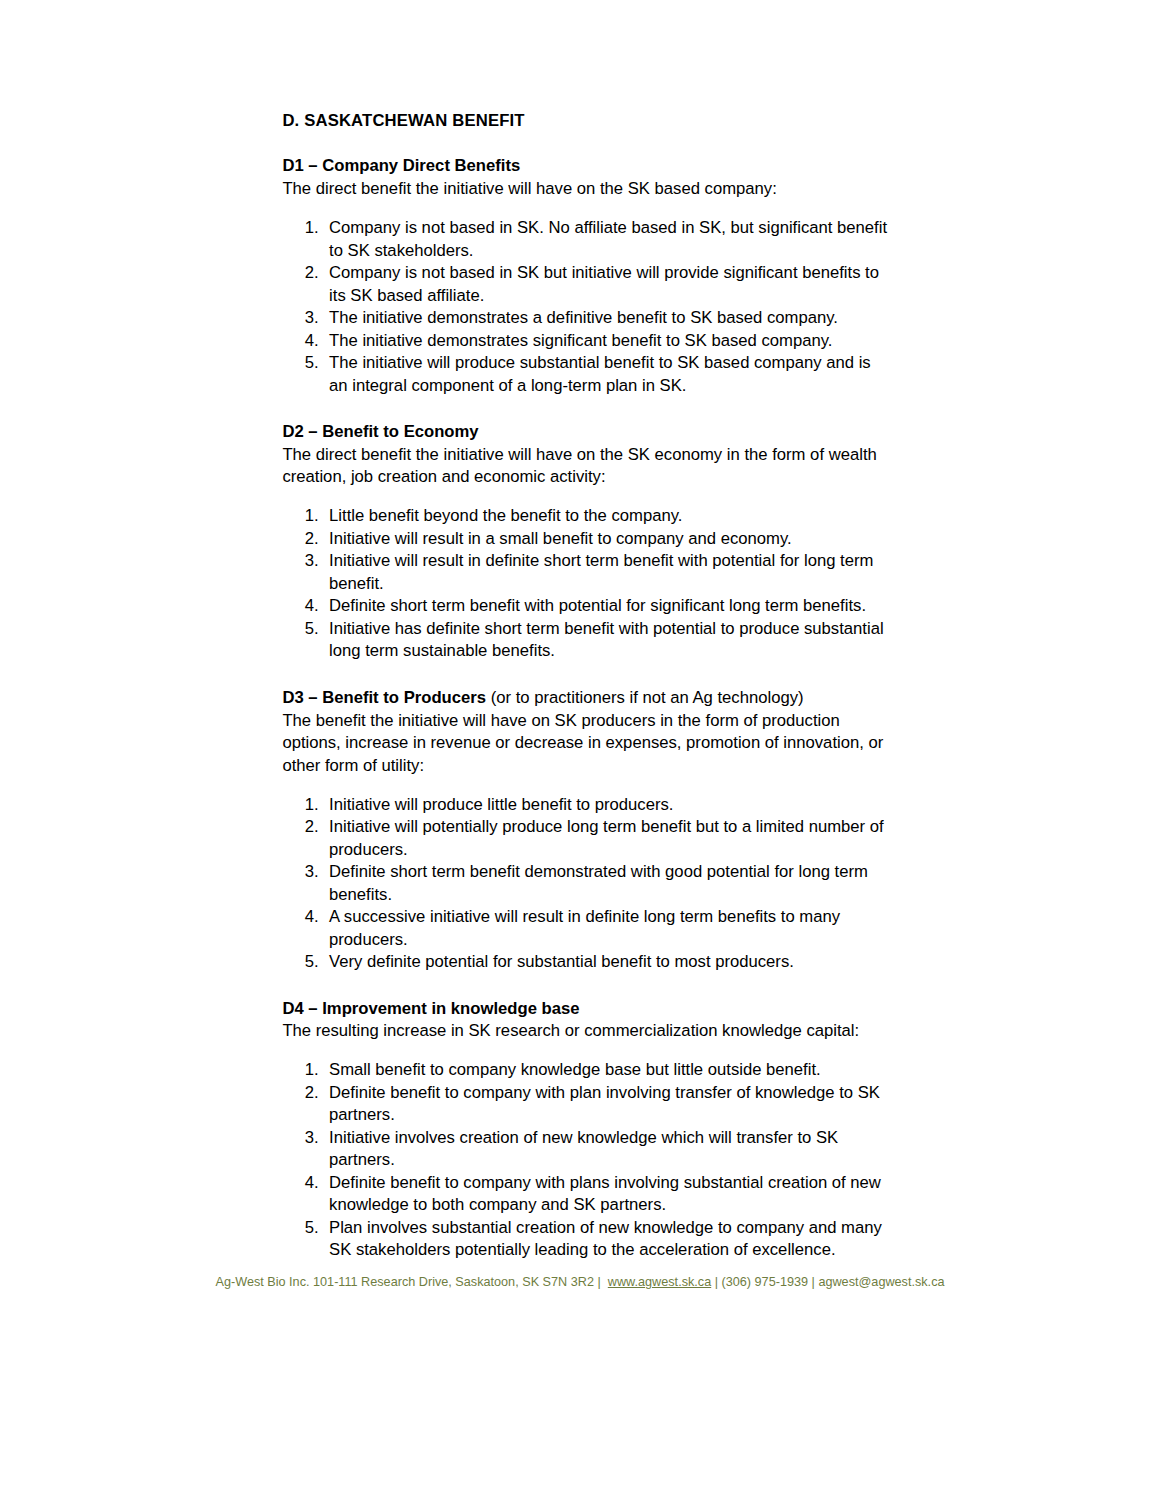D. SASKATCHEWAN BENEFIT
D1 – Company Direct Benefits
The direct benefit the initiative will have on the SK based company:
Company is not based in SK. No affiliate based in SK, but significant benefit to SK stakeholders.
Company is not based in SK but initiative will provide significant benefits to its SK based affiliate.
The initiative demonstrates a definitive benefit to SK based company.
The initiative demonstrates significant benefit to SK based company.
The initiative will produce substantial benefit to SK based company and is an integral component of a long-term plan in SK.
D2 – Benefit to Economy
The direct benefit the initiative will have on the SK economy in the form of wealth creation, job creation and economic activity:
Little benefit beyond the benefit to the company.
Initiative will result in a small benefit to company and economy.
Initiative will result in definite short term benefit with potential for long term benefit.
Definite short term benefit with potential for significant long term benefits.
Initiative has definite short term benefit with potential to produce substantial long term sustainable benefits.
D3 – Benefit to Producers
(or to practitioners if not an Ag technology)
The benefit the initiative will have on SK producers in the form of production options, increase in revenue or decrease in expenses, promotion of innovation, or other form of utility:
Initiative will produce little benefit to producers.
Initiative will potentially produce long term benefit but to a limited number of producers.
Definite short term benefit demonstrated with good potential for long term benefits.
A successive initiative will result in definite long term benefits to many producers.
Very definite potential for substantial benefit to most producers.
D4 – Improvement in knowledge base
The resulting increase in SK research or commercialization knowledge capital:
Small benefit to company knowledge base but little outside benefit.
Definite benefit to company with plan involving transfer of knowledge to SK partners.
Initiative involves creation of new knowledge which will transfer to SK partners.
Definite benefit to company with plans involving substantial creation of new knowledge to both company and SK partners.
Plan involves substantial creation of new knowledge to company and many SK stakeholders potentially leading to the acceleration of excellence.
Ag-West Bio Inc. 101-111 Research Drive, Saskatoon, SK S7N 3R2 | www.agwest.sk.ca | (306) 975-1939 | agwest@agwest.sk.ca